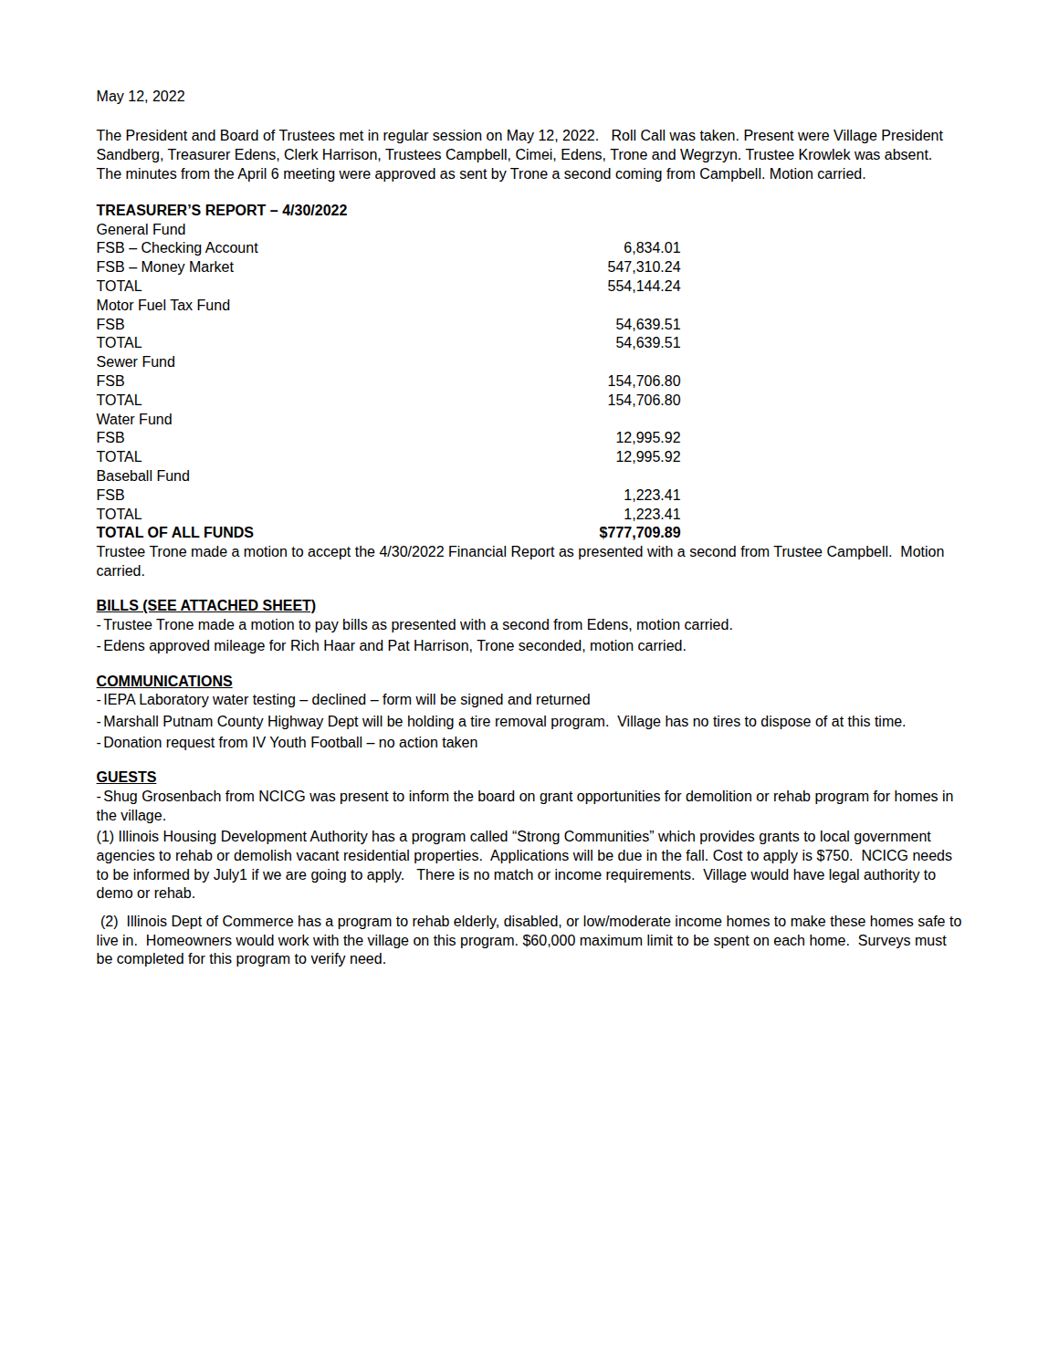May 12, 2022
The President and Board of Trustees met in regular session on May 12, 2022. Roll Call was taken. Present were Village President Sandberg, Treasurer Edens, Clerk Harrison, Trustees Campbell, Cimei, Edens, Trone and Wegrzyn. Trustee Krowlek was absent. The minutes from the April 6 meeting were approved as sent by Trone a second coming from Campbell. Motion carried.
Treasurer’s Report – 4/30/2022
| General Fund | |
| FSB – Checking Account | 6,834.01 |
| FSB – Money Market | 547,310.24 |
| TOTAL | 554,144.24 |
| Motor Fuel Tax Fund | |
| FSB | 54,639.51 |
| TOTAL | 54,639.51 |
| Sewer Fund | |
| FSB | 154,706.80 |
| TOTAL | 154,706.80 |
| Water Fund | |
| FSB | 12,995.92 |
| TOTAL | 12,995.92 |
| Baseball Fund | |
| FSB | 1,223.41 |
| TOTAL | 1,223.41 |
| TOTAL OF ALL FUNDS | $777,709.89 |
Trustee Trone made a motion to accept the 4/30/2022 Financial Report as presented with a second from Trustee Campbell. Motion carried.
Bills (See Attached Sheet)
Trustee Trone made a motion to pay bills as presented with a second from Edens, motion carried.
Edens approved mileage for Rich Haar and Pat Harrison, Trone seconded, motion carried.
Communications
IEPA Laboratory water testing – declined – form will be signed and returned
Marshall Putnam County Highway Dept will be holding a tire removal program. Village has no tires to dispose of at this time.
Donation request from IV Youth Football – no action taken
Guests
Shug Grosenbach from NCICG was present to inform the board on grant opportunities for demolition or rehab program for homes in the village.
(1) Illinois Housing Development Authority has a program called “Strong Communities” which provides grants to local government agencies to rehab or demolish vacant residential properties. Applications will be due in the fall. Cost to apply is $750. NCICG needs to be informed by July1 if we are going to apply. There is no match or income requirements. Village would have legal authority to demo or rehab.
(2) Illinois Dept of Commerce has a program to rehab elderly, disabled, or low/moderate income homes to make these homes safe to live in. Homeowners would work with the village on this program. $60,000 maximum limit to be spent on each home. Surveys must be completed for this program to verify need.